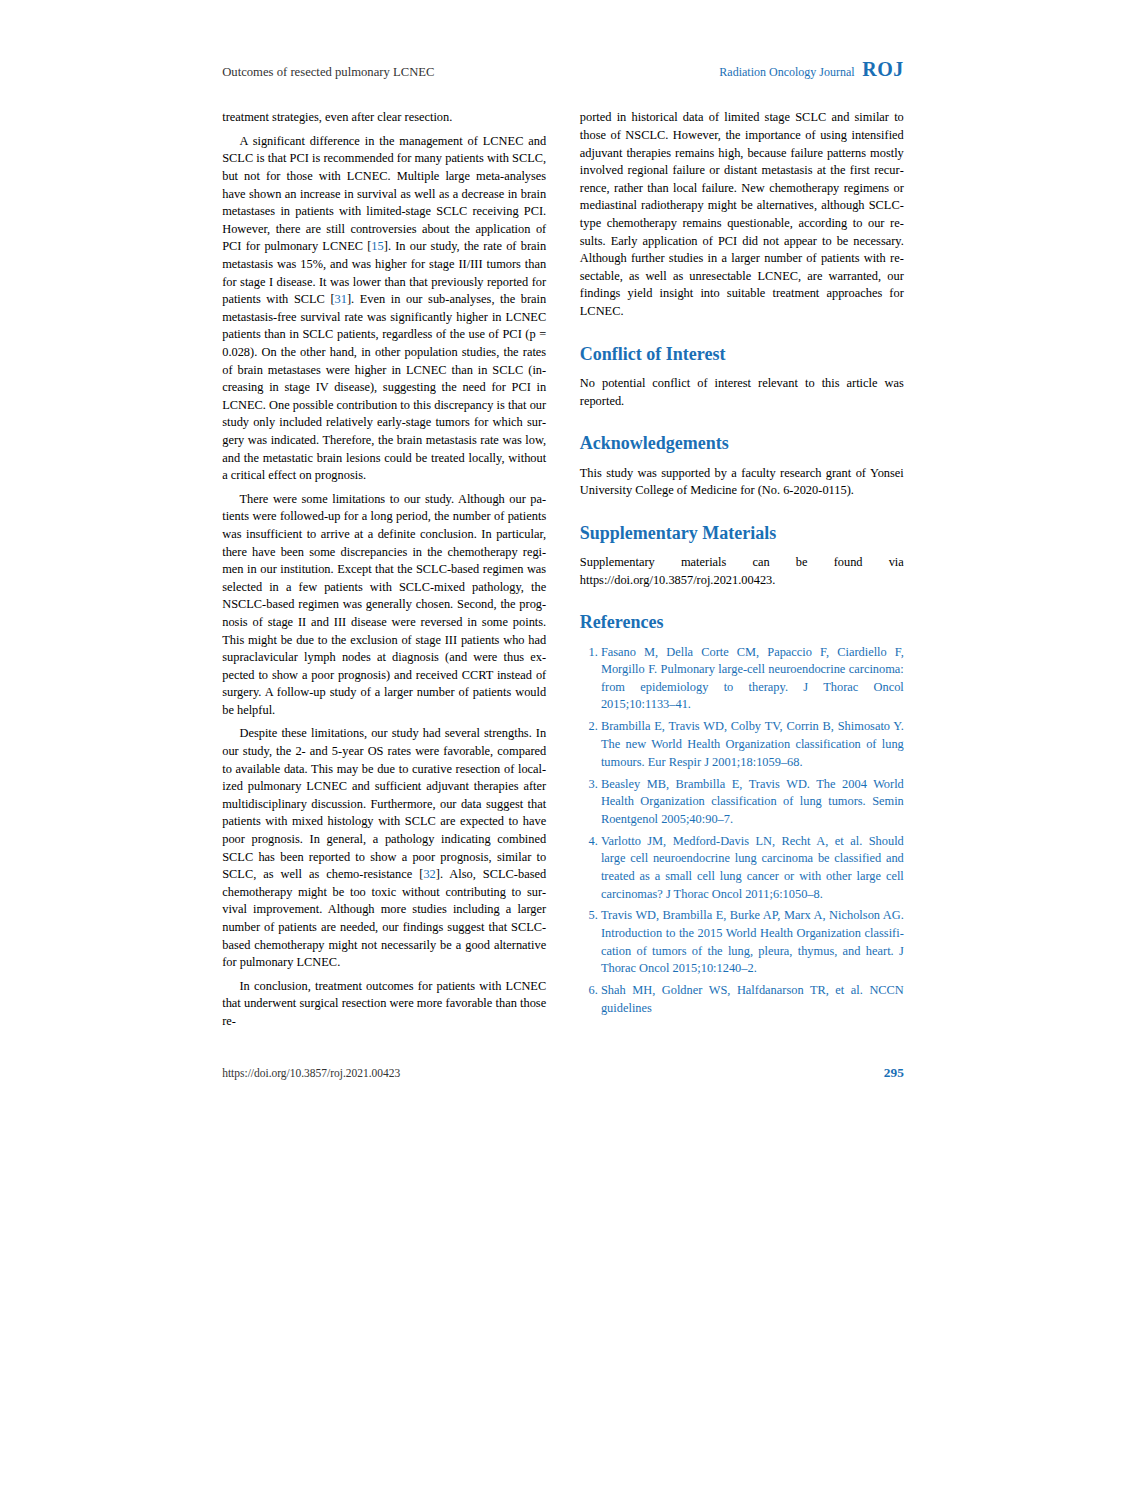Outcomes of resected pulmonary LCNEC
Radiation Oncology Journal ROJ
treatment strategies, even after clear resection.
A significant difference in the management of LCNEC and SCLC is that PCI is recommended for many patients with SCLC, but not for those with LCNEC. Multiple large meta-analyses have shown an increase in survival as well as a decrease in brain metastases in patients with limited-stage SCLC receiving PCI. However, there are still controversies about the application of PCI for pulmonary LCNEC [15]. In our study, the rate of brain metastasis was 15%, and was higher for stage II/III tumors than for stage I disease. It was lower than that previously reported for patients with SCLC [31]. Even in our sub-analyses, the brain metastasis-free survival rate was significantly higher in LCNEC patients than in SCLC patients, regardless of the use of PCI (p = 0.028). On the other hand, in other population studies, the rates of brain metastases were higher in LCNEC than in SCLC (increasing in stage IV disease), suggesting the need for PCI in LCNEC. One possible contribution to this discrepancy is that our study only included relatively early-stage tumors for which surgery was indicated. Therefore, the brain metastasis rate was low, and the metastatic brain lesions could be treated locally, without a critical effect on prognosis.
There were some limitations to our study. Although our patients were followed-up for a long period, the number of patients was insufficient to arrive at a definite conclusion. In particular, there have been some discrepancies in the chemotherapy regimen in our institution. Except that the SCLC-based regimen was selected in a few patients with SCLC-mixed pathology, the NSCLC-based regimen was generally chosen. Second, the prognosis of stage II and III disease were reversed in some points. This might be due to the exclusion of stage III patients who had supraclavicular lymph nodes at diagnosis (and were thus expected to show a poor prognosis) and received CCRT instead of surgery. A follow-up study of a larger number of patients would be helpful.
Despite these limitations, our study had several strengths. In our study, the 2- and 5-year OS rates were favorable, compared to available data. This may be due to curative resection of localized pulmonary LCNEC and sufficient adjuvant therapies after multidisciplinary discussion. Furthermore, our data suggest that patients with mixed histology with SCLC are expected to have poor prognosis. In general, a pathology indicating combined SCLC has been reported to show a poor prognosis, similar to SCLC, as well as chemo-resistance [32]. Also, SCLC-based chemotherapy might be too toxic without contributing to survival improvement. Although more studies including a larger number of patients are needed, our findings suggest that SCLC-based chemotherapy might not necessarily be a good alternative for pulmonary LCNEC.
In conclusion, treatment outcomes for patients with LCNEC that underwent surgical resection were more favorable than those re-
ported in historical data of limited stage SCLC and similar to those of NSCLC. However, the importance of using intensified adjuvant therapies remains high, because failure patterns mostly involved regional failure or distant metastasis at the first recurrence, rather than local failure. New chemotherapy regimens or mediastinal radiotherapy might be alternatives, although SCLC-type chemotherapy remains questionable, according to our results. Early application of PCI did not appear to be necessary. Although further studies in a larger number of patients with resectable, as well as unresectable LCNEC, are warranted, our findings yield insight into suitable treatment approaches for LCNEC.
Conflict of Interest
No potential conflict of interest relevant to this article was reported.
Acknowledgements
This study was supported by a faculty research grant of Yonsei University College of Medicine for (No. 6-2020-0115).
Supplementary Materials
Supplementary materials can be found via https://doi.org/10.3857/roj.2021.00423.
References
Fasano M, Della Corte CM, Papaccio F, Ciardiello F, Morgillo F. Pulmonary large-cell neuroendocrine carcinoma: from epidemiology to therapy. J Thorac Oncol 2015;10:1133–41.
Brambilla E, Travis WD, Colby TV, Corrin B, Shimosato Y. The new World Health Organization classification of lung tumours. Eur Respir J 2001;18:1059–68.
Beasley MB, Brambilla E, Travis WD. The 2004 World Health Organization classification of lung tumors. Semin Roentgenol 2005;40:90–7.
Varlotto JM, Medford-Davis LN, Recht A, et al. Should large cell neuroendocrine lung carcinoma be classified and treated as a small cell lung cancer or with other large cell carcinomas? J Thorac Oncol 2011;6:1050–8.
Travis WD, Brambilla E, Burke AP, Marx A, Nicholson AG. Introduction to the 2015 World Health Organization classification of tumors of the lung, pleura, thymus, and heart. J Thorac Oncol 2015;10:1240–2.
Shah MH, Goldner WS, Halfdanarson TR, et al. NCCN guidelines
https://doi.org/10.3857/roj.2021.00423
295